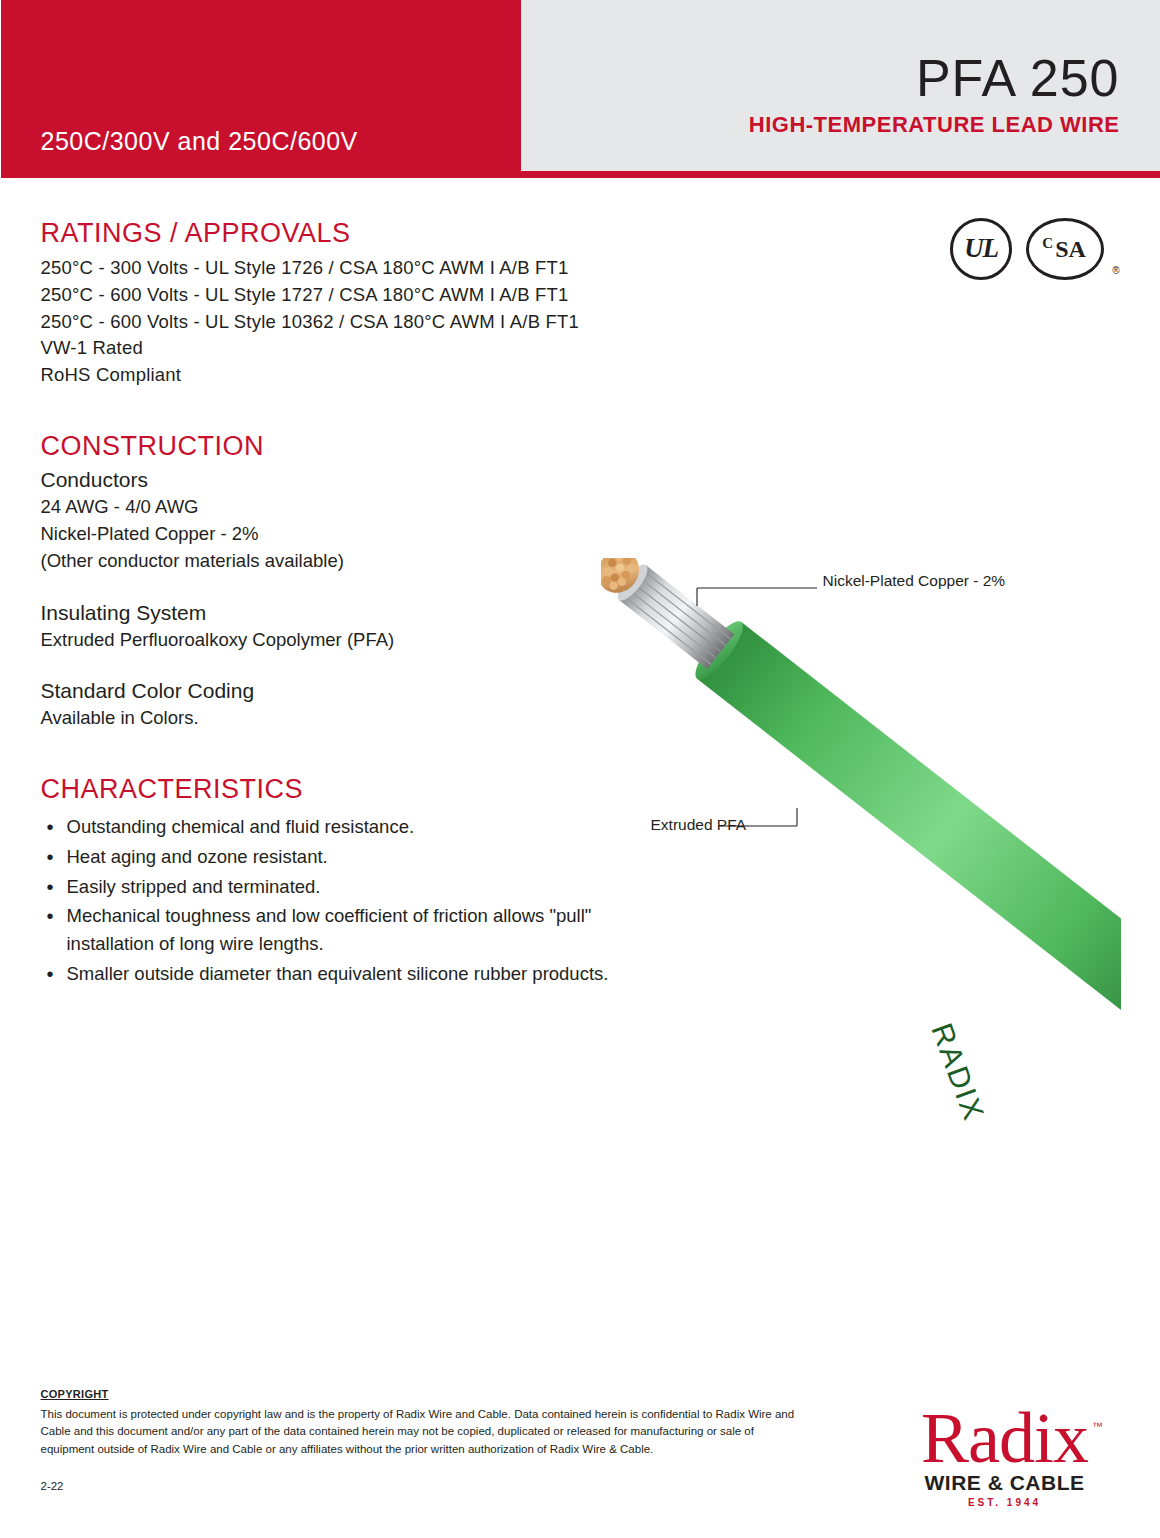250C/300V and 250C/600V
PFA 250
HIGH-TEMPERATURE LEAD WIRE
UL
CSA
®
RATINGS / APPROVALS
250°C - 300 Volts - UL Style 1726 / CSA 180°C AWM I A/B FT1
250°C - 600 Volts - UL Style 1727 / CSA 180°C AWM I A/B FT1
250°C - 600 Volts - UL Style 10362 / CSA 180°C AWM I A/B FT1
VW-1 Rated
RoHS Compliant
CONSTRUCTION
Conductors
24 AWG - 4/0 AWG
Nickel-Plated Copper - 2%
(Other conductor materials available)
Insulating System
Extruded Perfluoroalkoxy Copolymer (PFA)
Standard Color Coding
Available in Colors.
CHARACTERISTICS
Outstanding chemical and fluid resistance.
Heat aging and ozone resistant.
Easily stripped and terminated.
Mechanical toughness and low coefficient of friction allows "pull" installation of long wire lengths.
Smaller outside diameter than equivalent silicone rubber products.
RADIX
Nickel-Plated Copper - 2%
Extruded PFA
COPYRIGHT
This document is protected under copyright law and is the property of Radix Wire and Cable. Data contained herein is confidential to Radix Wire and Cable and this document and/or any part of the data contained herein may not be copied, duplicated or released for manufacturing or sale of equipment outside of Radix Wire and Cable or any affiliates without the prior written authorization of Radix Wire & Cable.
2-22
Radix™
WIRE & CABLE
EST. 1944